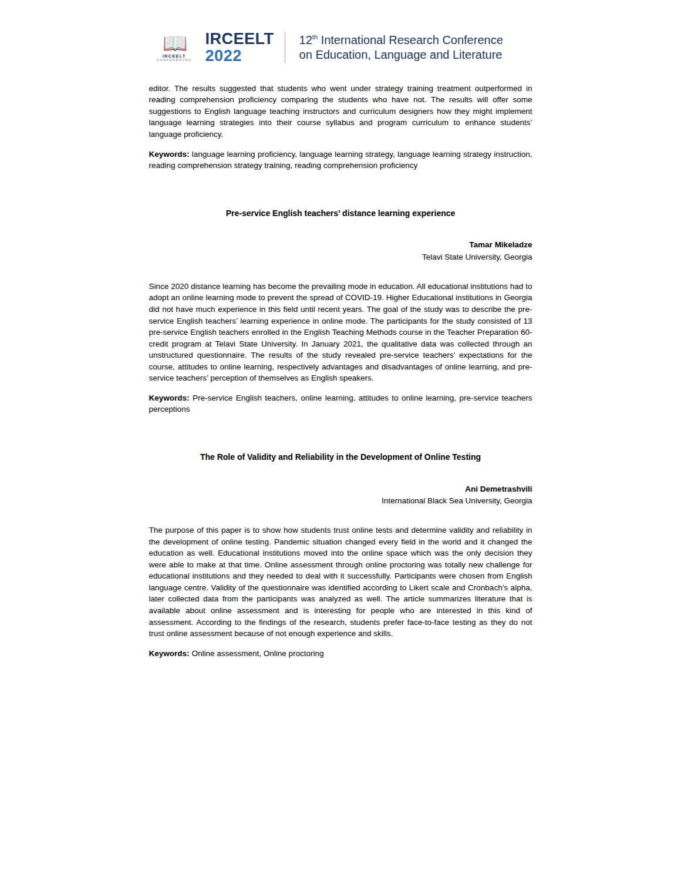📖 IRCEELT CONFERENCES
IRCEELT 2022
12th International Research Conference
on Education, Language and Literature
editor. The results suggested that students who went under strategy training treatment outperformed in reading comprehension proficiency comparing the students who have not. The results will offer some suggestions to English language teaching instructors and curriculum designers how they might implement language learning strategies into their course syllabus and program curriculum to enhance students’ language proficiency.
Keywords: language learning proficiency, language learning strategy, language learning strategy instruction, reading comprehension strategy training, reading comprehension proficiency
Pre-service English teachers’ distance learning experience
Tamar Mikeladze
Telavi State University, Georgia
Since 2020 distance learning has become the prevailing mode in education. All educational institutions had to adopt an online learning mode to prevent the spread of COVID-19. Higher Educational institutions in Georgia did not have much experience in this field until recent years. The goal of the study was to describe the pre-service English teachers’ learning experience in online mode. The participants for the study consisted of 13 pre-service English teachers enrolled in the English Teaching Methods course in the Teacher Preparation 60-credit program at Telavi State University. In January 2021, the qualitative data was collected through an unstructured questionnaire. The results of the study revealed pre-service teachers’ expectations for the course, attitudes to online learning, respectively advantages and disadvantages of online learning, and pre-service teachers’ perception of themselves as English speakers.
Keywords: Pre-service English teachers, online learning, attitudes to online learning, pre-service teachers perceptions
The Role of Validity and Reliability in the Development of Online Testing
Ani Demetrashvili
International Black Sea University, Georgia
The purpose of this paper is to show how students trust online tests and determine validity and reliability in the development of online testing. Pandemic situation changed every field in the world and it changed the education as well. Educational institutions moved into the online space which was the only decision they were able to make at that time. Online assessment through online proctoring was totally new challenge for educational institutions and they needed to deal with it successfully. Participants were chosen from English language centre. Validity of the questionnaire was identified according to Likert scale and Cronbach’s alpha, later collected data from the participants was analyzed as well. The article summarizes literature that is available about online assessment and is interesting for people who are interested in this kind of assessment. According to the findings of the research, students prefer face-to-face testing as they do not trust online assessment because of not enough experience and skills.
Keywords: Online assessment, Online proctoring